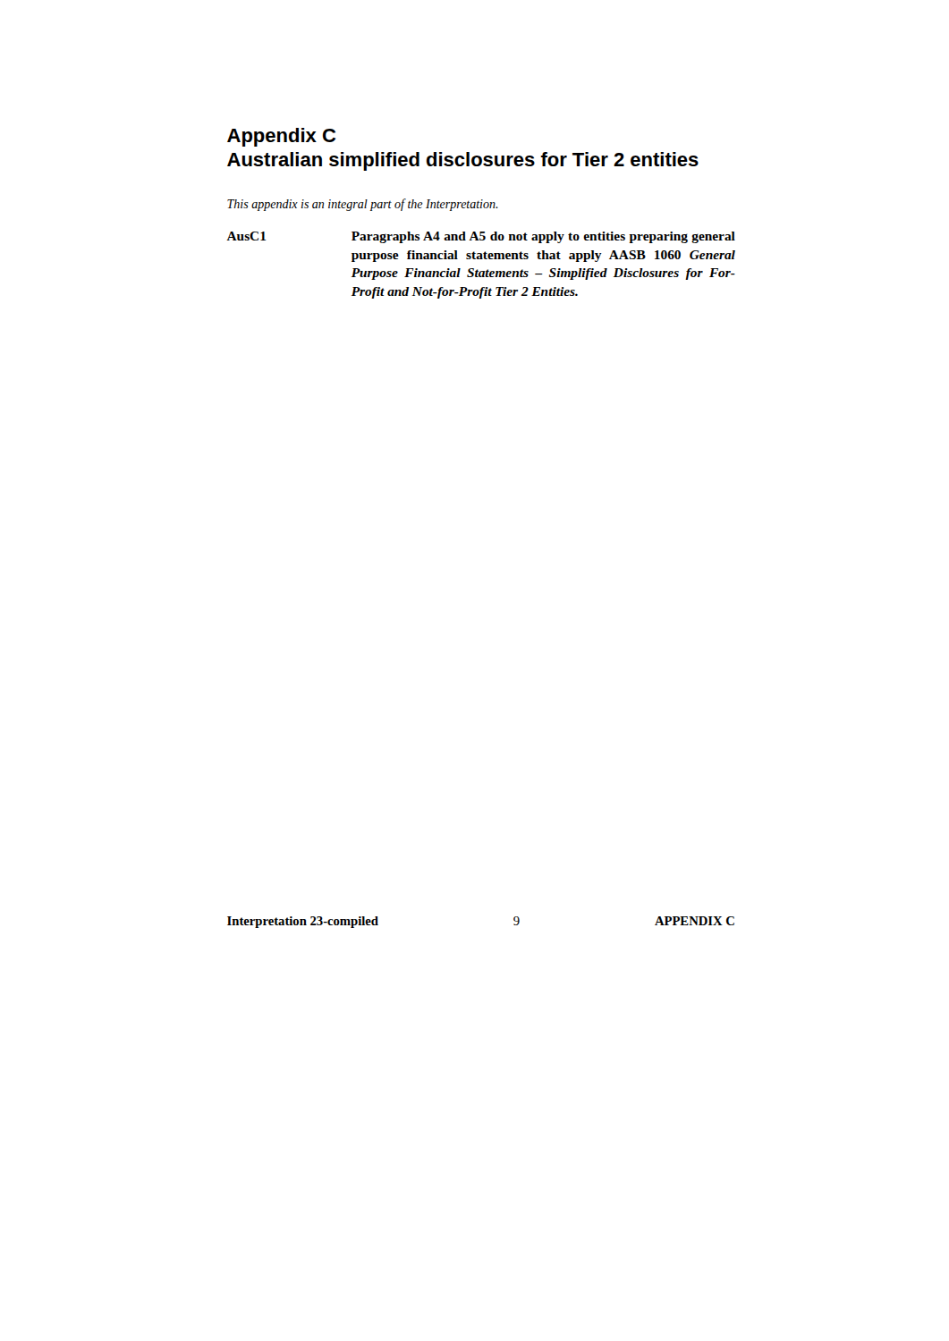Appendix C
Australian simplified disclosures for Tier 2 entities
This appendix is an integral part of the Interpretation.
AusC1
Paragraphs A4 and A5 do not apply to entities preparing general purpose financial statements that apply AASB 1060 General Purpose Financial Statements – Simplified Disclosures for For-Profit and Not-for-Profit Tier 2 Entities.
Interpretation 23-compiled
9
APPENDIX C